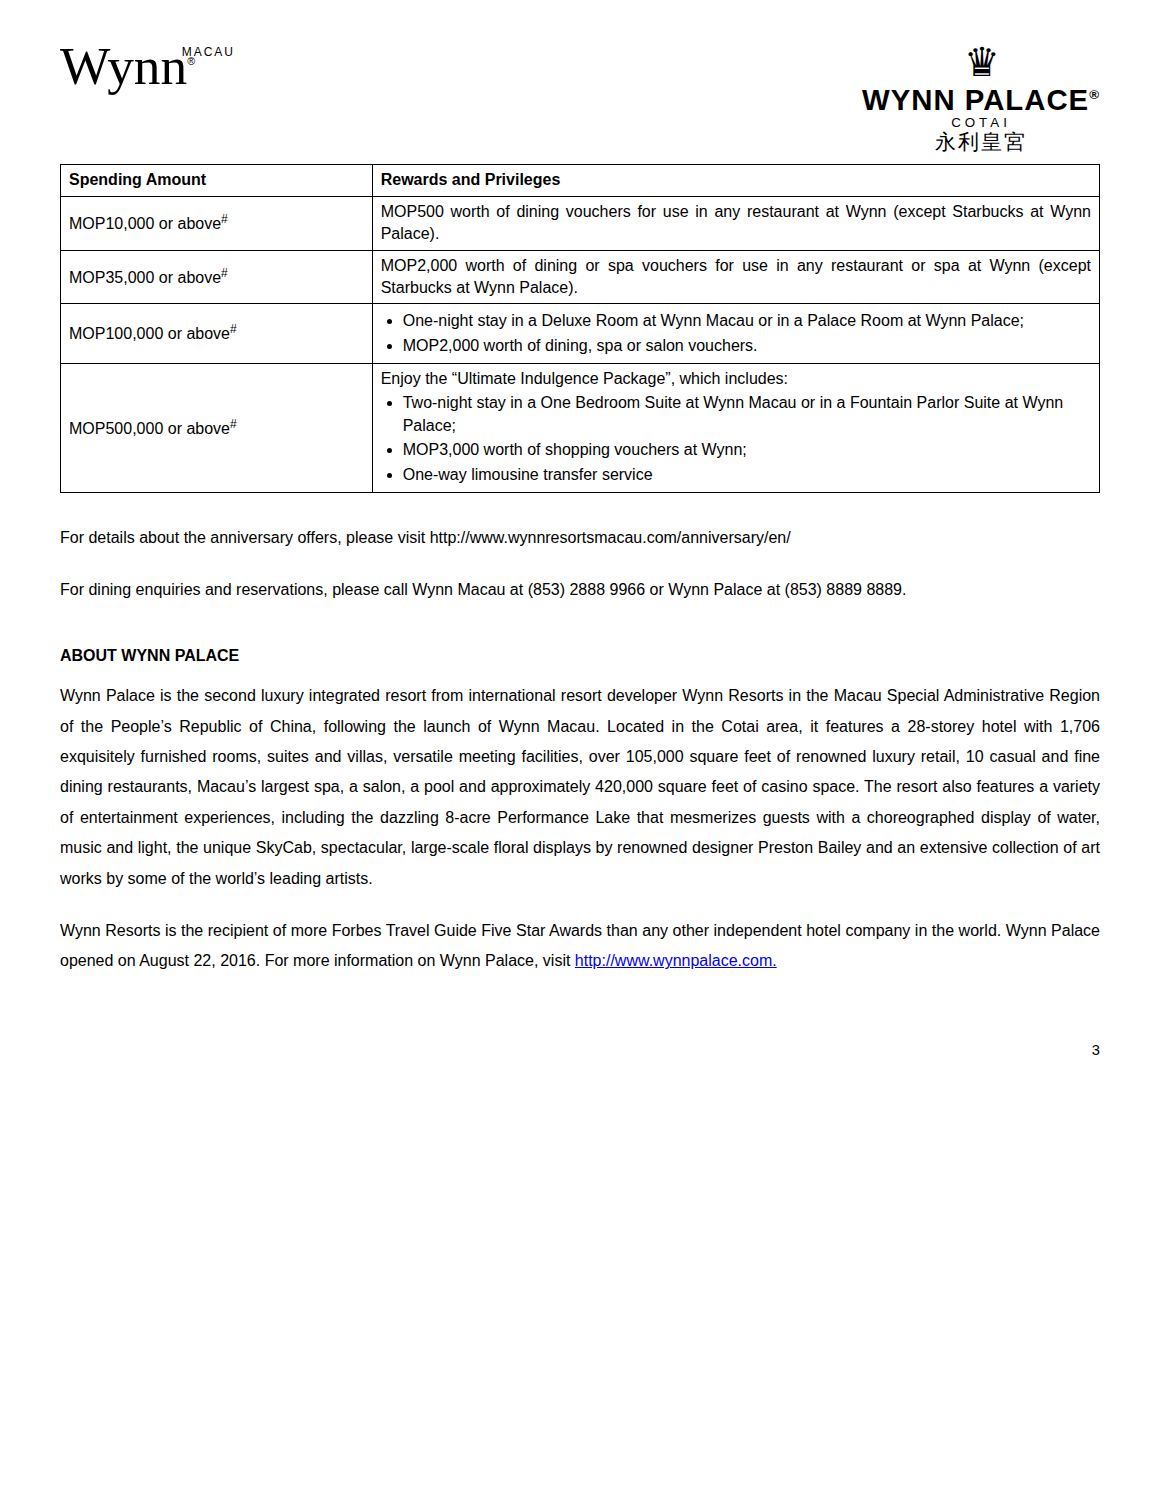MACAU Wynn®
♛
WYNN PALACE®
COTAI
永利皇宮
| Spending Amount | Rewards and Privileges |
| --- | --- |
| MOP10,000 or above # | MOP500 worth of dining vouchers for use in any restaurant at Wynn (except Starbucks at Wynn Palace). |
| MOP35,000 or above # | MOP2,000 worth of dining or spa vouchers for use in any restaurant or spa at Wynn (except Starbucks at Wynn Palace). |
| MOP100,000 or above # | One-night stay in a Deluxe Room at Wynn Macau or in a Palace Room at Wynn Palace; MOP2,000 worth of dining, spa or salon vouchers. |
| MOP500,000 or above # | Enjoy the “Ultimate Indulgence Package”, which includes: Two-night stay in a One Bedroom Suite at Wynn Macau or in a Fountain Parlor Suite at Wynn Palace; MOP3,000 worth of shopping vouchers at Wynn; One-way limousine transfer service |
For details about the anniversary offers, please visit http://www.wynnresortsmacau.com/anniversary/en/
For dining enquiries and reservations, please call Wynn Macau at (853) 2888 9966 or Wynn Palace at (853) 8889 8889.
About Wynn Palace
Wynn Palace is the second luxury integrated resort from international resort developer Wynn Resorts in the Macau Special Administrative Region of the People’s Republic of China, following the launch of Wynn Macau. Located in the Cotai area, it features a 28-storey hotel with 1,706 exquisitely furnished rooms, suites and villas, versatile meeting facilities, over 105,000 square feet of renowned luxury retail, 10 casual and fine dining restaurants, Macau’s largest spa, a salon, a pool and approximately 420,000 square feet of casino space. The resort also features a variety of entertainment experiences, including the dazzling 8-acre Performance Lake that mesmerizes guests with a choreographed display of water, music and light, the unique SkyCab, spectacular, large-scale floral displays by renowned designer Preston Bailey and an extensive collection of art works by some of the world’s leading artists.
Wynn Resorts is the recipient of more Forbes Travel Guide Five Star Awards than any other independent hotel company in the world. Wynn Palace opened on August 22, 2016. For more information on Wynn Palace, visit http://www.wynnpalace.com.
3